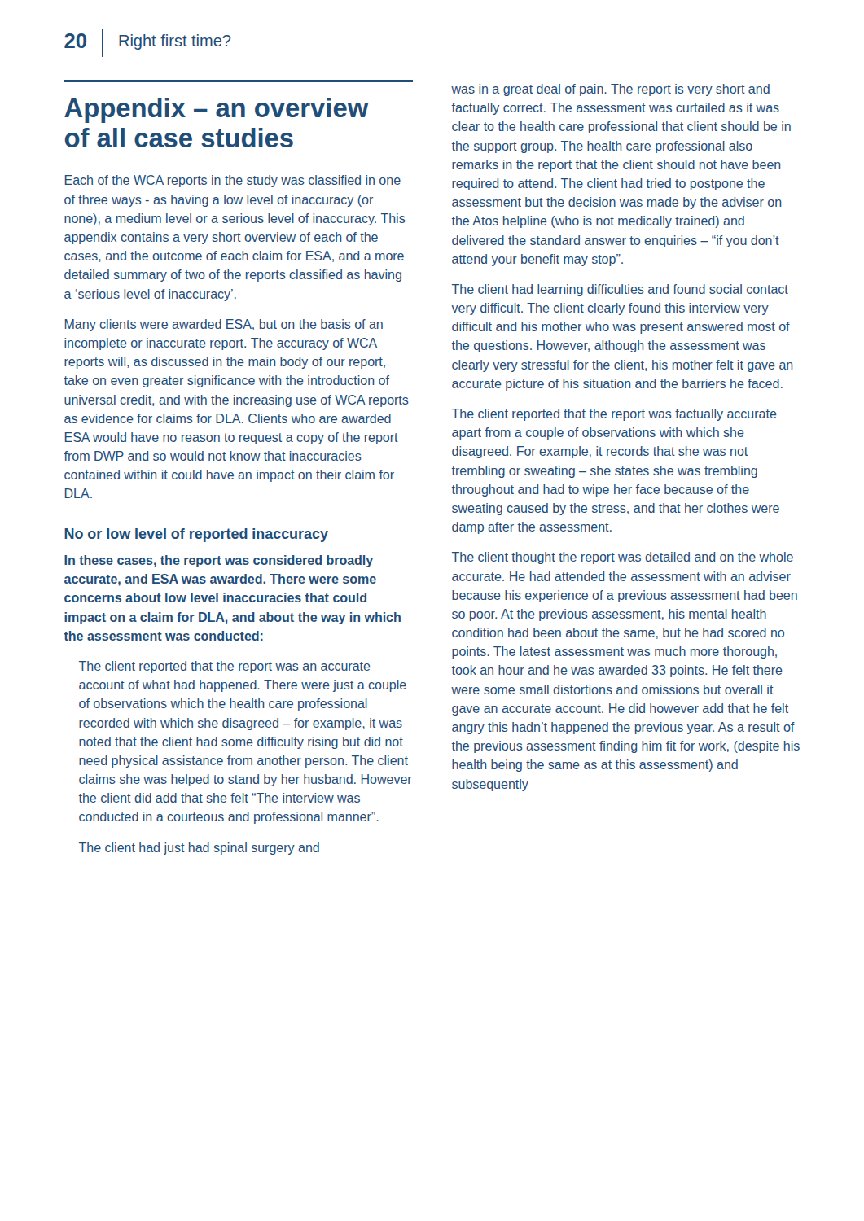20
Right first time?
Appendix – an overview
of all case studies
Each of the WCA reports in the study was classified in one of three ways - as having a low level of inaccuracy (or none), a medium level or a serious level of inaccuracy. This appendix contains a very short overview of each of the cases, and the outcome of each claim for ESA, and a more detailed summary of two of the reports classified as having a ‘serious level of inaccuracy’.
Many clients were awarded ESA, but on the basis of an incomplete or inaccurate report. The accuracy of WCA reports will, as discussed in the main body of our report, take on even greater significance with the introduction of universal credit, and with the increasing use of WCA reports as evidence for claims for DLA. Clients who are awarded ESA would have no reason to request a copy of the report from DWP and so would not know that inaccuracies contained within it could have an impact on their claim for DLA.
No or low level of reported inaccuracy
In these cases, the report was considered broadly accurate, and ESA was awarded. There were some concerns about low level inaccuracies that could impact on a claim for DLA, and about the way in which the assessment was conducted:
The client reported that the report was an accurate account of what had happened. There were just a couple of observations which the health care professional recorded with which she disagreed – for example, it was noted that the client had some difficulty rising but did not need physical assistance from another person. The client claims she was helped to stand by her husband. However the client did add that she felt “The interview was conducted in a courteous and professional manner”.
The client had just had spinal surgery and
was in a great deal of pain. The report is very short and factually correct. The assessment was curtailed as it was clear to the health care professional that client should be in the support group. The health care professional also remarks in the report that the client should not have been required to attend. The client had tried to postpone the assessment but the decision was made by the adviser on the Atos helpline (who is not medically trained) and delivered the standard answer to enquiries – “if you don’t attend your benefit may stop”.
The client had learning difficulties and found social contact very difficult. The client clearly found this interview very difficult and his mother who was present answered most of the questions. However, although the assessment was clearly very stressful for the client, his mother felt it gave an accurate picture of his situation and the barriers he faced.
The client reported that the report was factually accurate apart from a couple of observations with which she disagreed. For example, it records that she was not trembling or sweating – she states she was trembling throughout and had to wipe her face because of the sweating caused by the stress, and that her clothes were damp after the assessment.
The client thought the report was detailed and on the whole accurate. He had attended the assessment with an adviser because his experience of a previous assessment had been so poor. At the previous assessment, his mental health condition had been about the same, but he had scored no points. The latest assessment was much more thorough, took an hour and he was awarded 33 points. He felt there were some small distortions and omissions but overall it gave an accurate account. He did however add that he felt angry this hadn’t happened the previous year. As a result of the previous assessment finding him fit for work, (despite his health being the same as at this assessment) and subsequently